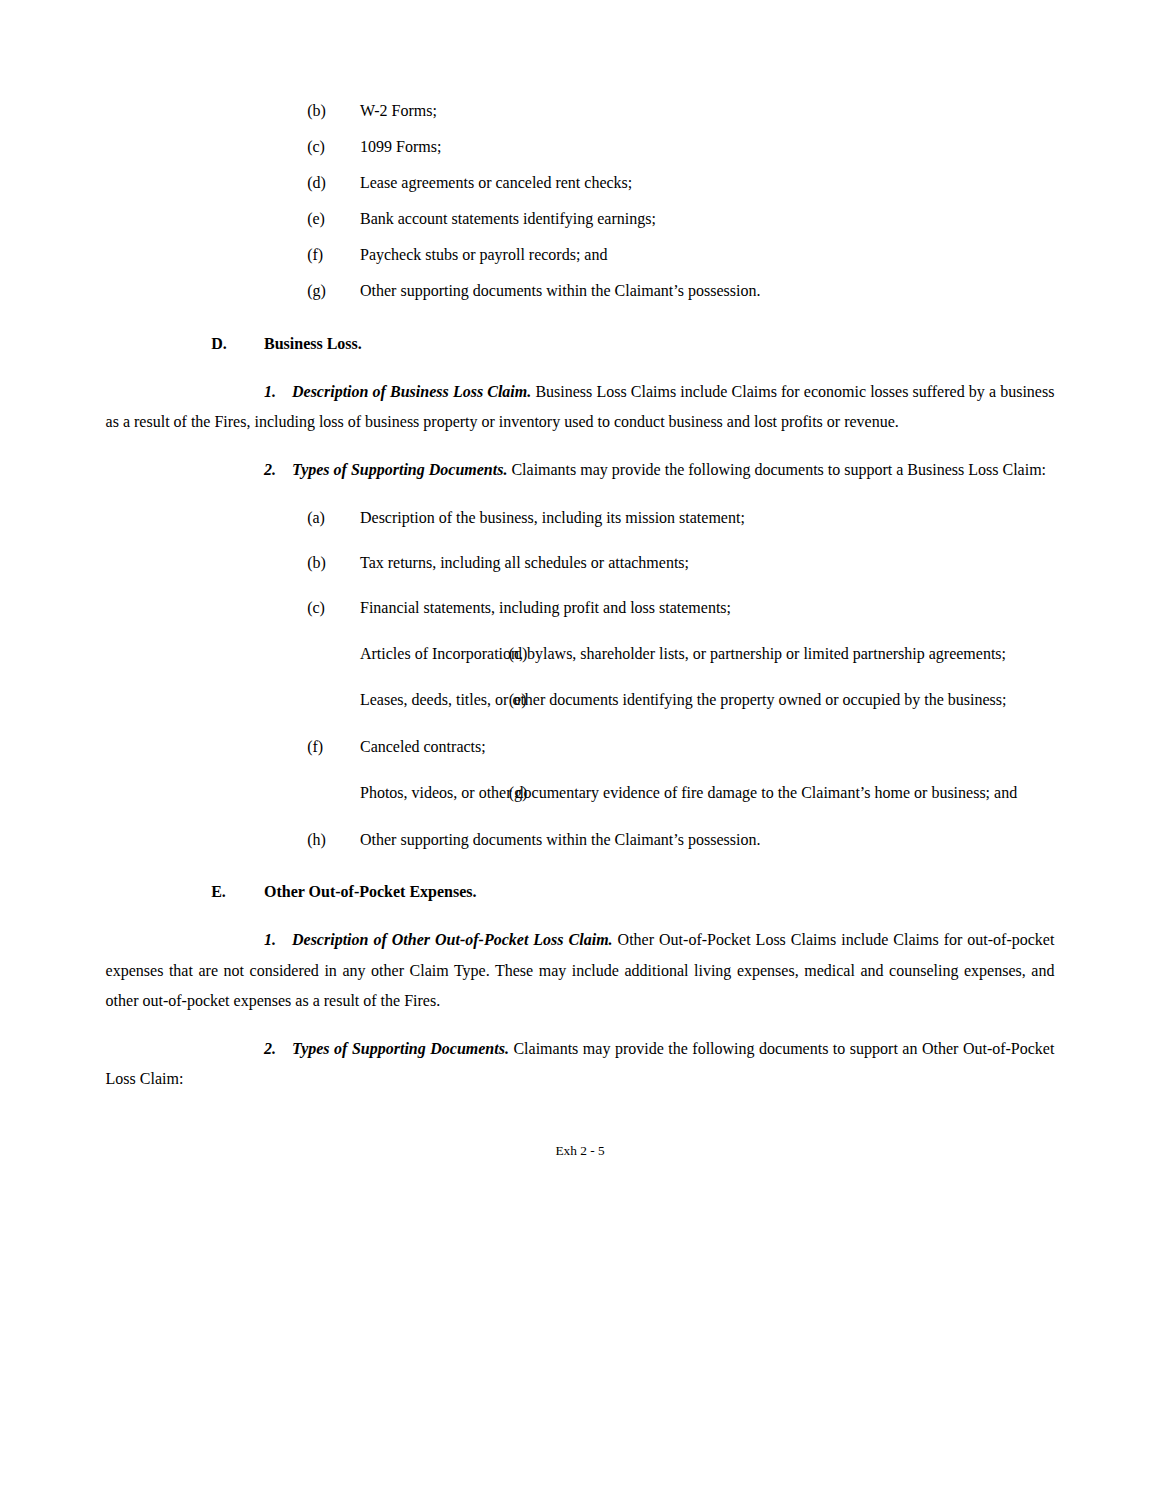(b) W-2 Forms;
(c) 1099 Forms;
(d) Lease agreements or canceled rent checks;
(e) Bank account statements identifying earnings;
(f) Paycheck stubs or payroll records; and
(g) Other supporting documents within the Claimant’s possession.
D. Business Loss.
1. Description of Business Loss Claim. Business Loss Claims include Claims for economic losses suffered by a business as a result of the Fires, including loss of business property or inventory used to conduct business and lost profits or revenue.
2. Types of Supporting Documents. Claimants may provide the following documents to support a Business Loss Claim:
(a) Description of the business, including its mission statement;
(b) Tax returns, including all schedules or attachments;
(c) Financial statements, including profit and loss statements;
(d) Articles of Incorporation, bylaws, shareholder lists, or partnership or limited partnership agreements;
(e) Leases, deeds, titles, or other documents identifying the property owned or occupied by the business;
(f) Canceled contracts;
(g) Photos, videos, or other documentary evidence of fire damage to the Claimant’s home or business; and
(h) Other supporting documents within the Claimant’s possession.
E. Other Out-of-Pocket Expenses.
1. Description of Other Out-of-Pocket Loss Claim. Other Out-of-Pocket Loss Claims include Claims for out-of-pocket expenses that are not considered in any other Claim Type. These may include additional living expenses, medical and counseling expenses, and other out-of-pocket expenses as a result of the Fires.
2. Types of Supporting Documents. Claimants may provide the following documents to support an Other Out-of-Pocket Loss Claim:
Exh 2 - 5